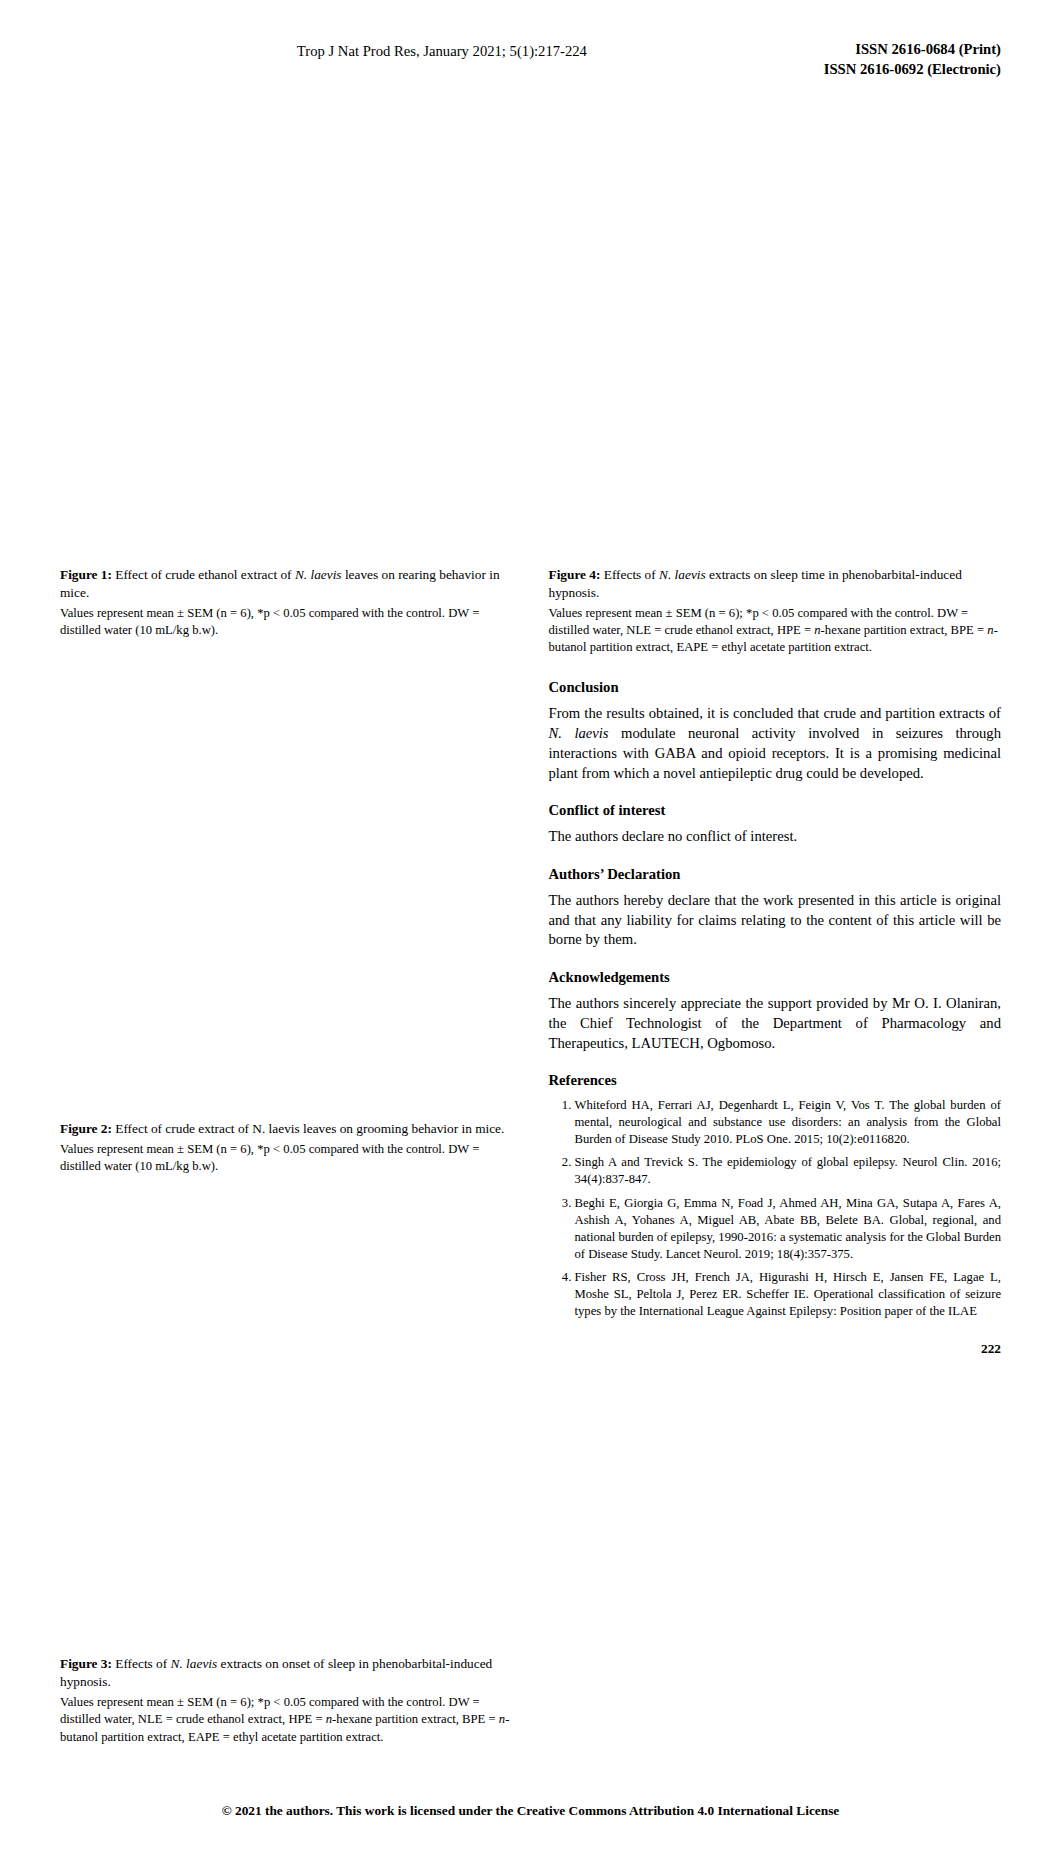Trop J Nat Prod Res, January 2021; 5(1):217-224
ISSN 2616-0684 (Print)
ISSN 2616-0692 (Electronic)
Figure 1: Effect of crude ethanol extract of N. laevis leaves on rearing behavior in mice. Values represent mean ± SEM (n = 6), *p < 0.05 compared with the control. DW = distilled water (10 mL/kg b.w).
Figure 2: Effect of crude extract of N. laevis leaves on grooming behavior in mice. Values represent mean ± SEM (n = 6), *p < 0.05 compared with the control. DW = distilled water (10 mL/kg b.w).
Figure 3: Effects of N. laevis extracts on onset of sleep in phenobarbital-induced hypnosis. Values represent mean ± SEM (n = 6); *p < 0.05 compared with the control. DW = distilled water, NLE = crude ethanol extract, HPE = n-hexane partition extract, BPE = n-butanol partition extract, EAPE = ethyl acetate partition extract.
Figure 4: Effects of N. laevis extracts on sleep time in phenobarbital-induced hypnosis. Values represent mean ± SEM (n = 6); *p < 0.05 compared with the control. DW = distilled water, NLE = crude ethanol extract, HPE = n-hexane partition extract, BPE = n-butanol partition extract, EAPE = ethyl acetate partition extract.
Conclusion
From the results obtained, it is concluded that crude and partition extracts of N. laevis modulate neuronal activity involved in seizures through interactions with GABA and opioid receptors. It is a promising medicinal plant from which a novel antiepileptic drug could be developed.
Conflict of interest
The authors declare no conflict of interest.
Authors’ Declaration
The authors hereby declare that the work presented in this article is original and that any liability for claims relating to the content of this article will be borne by them.
Acknowledgements
The authors sincerely appreciate the support provided by Mr O. I. Olaniran, the Chief Technologist of the Department of Pharmacology and Therapeutics, LAUTECH, Ogbomoso.
References
Whiteford HA, Ferrari AJ, Degenhardt L, Feigin V, Vos T. The global burden of mental, neurological and substance use disorders: an analysis from the Global Burden of Disease Study 2010. PLoS One. 2015; 10(2):e0116820.
Singh A and Trevick S. The epidemiology of global epilepsy. Neurol Clin. 2016; 34(4):837-847.
Beghi E, Giorgia G, Emma N, Foad J, Ahmed AH, Mina GA, Sutapa A, Fares A, Ashish A, Yohanes A, Miguel AB, Abate BB, Belete BA. Global, regional, and national burden of epilepsy, 1990-2016: a systematic analysis for the Global Burden of Disease Study. Lancet Neurol. 2019; 18(4):357-375.
Fisher RS, Cross JH, French JA, Higurashi H, Hirsch E, Jansen FE, Lagae L, Moshe SL, Peltola J, Perez ER. Scheffer IE. Operational classification of seizure types by the International League Against Epilepsy: Position paper of the ILAE
222
© 2021 the authors. This work is licensed under the Creative Commons Attribution 4.0 International License